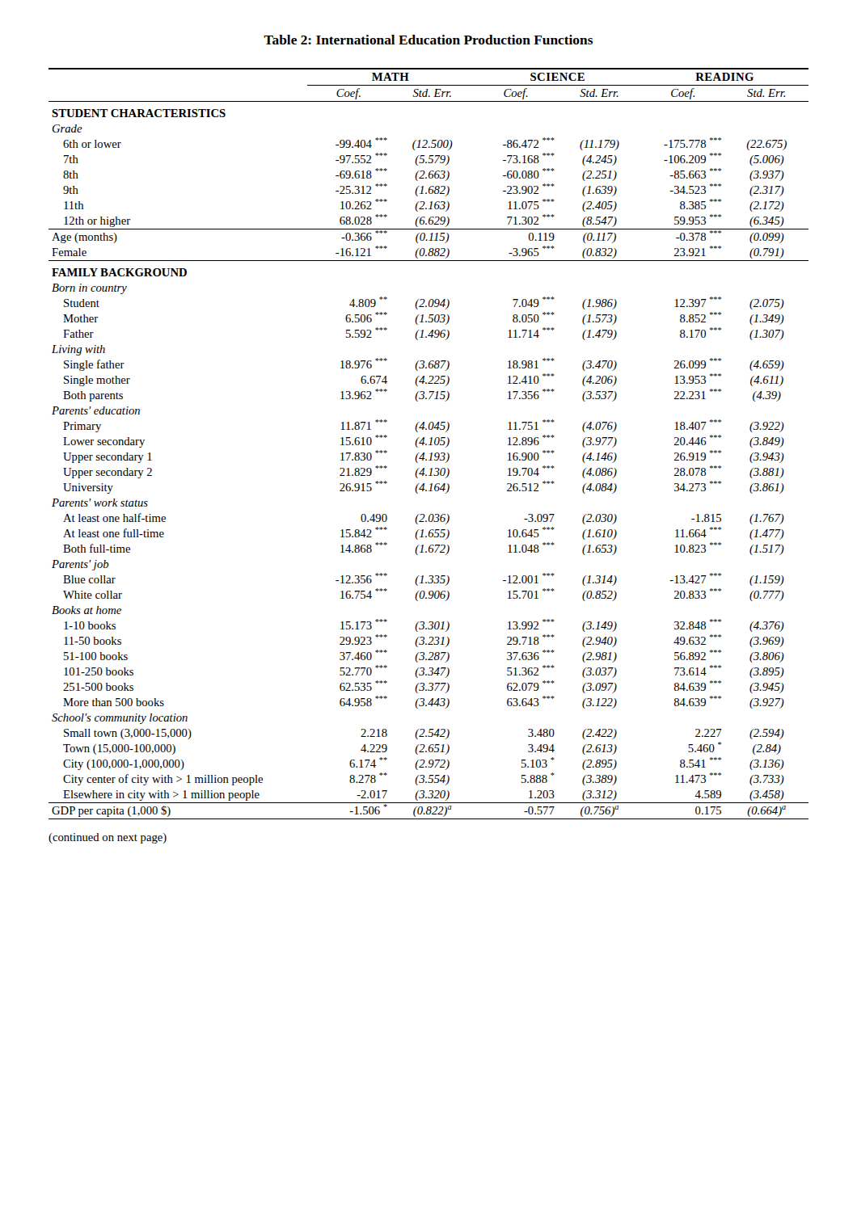Table 2: International Education Production Functions
| | MATH | SCIENCE | READING |
| --- | --- | --- | --- |
| | Coef. | Std. Err. | Coef. | Std. Err. | Coef. | Std. Err. |
| Student characteristics | |
| Grade | |
| 6th or lower | -99.404 *** | (12.500) | -86.472 *** | (11.179) | -175.778 *** | (22.675) |
| 7th | -97.552 *** | (5.579) | -73.168 *** | (4.245) | -106.209 *** | (5.006) |
| 8th | -69.618 *** | (2.663) | -60.080 *** | (2.251) | -85.663 *** | (3.937) |
| 9th | -25.312 *** | (1.682) | -23.902 *** | (1.639) | -34.523 *** | (2.317) |
| 11th | 10.262 *** | (2.163) | 11.075 *** | (2.405) | 8.385 *** | (2.172) |
| 12th or higher | 68.028 *** | (6.629) | 71.302 *** | (8.547) | 59.953 *** | (6.345) |
| Age (months) | -0.366 *** | (0.115) | 0.119 | (0.117) | -0.378 *** | (0.099) |
| Female | -16.121 *** | (0.882) | -3.965 *** | (0.832) | 23.921 *** | (0.791) |
| Family background | |
| Born in country | |
| Student | 4.809 ** | (2.094) | 7.049 *** | (1.986) | 12.397 *** | (2.075) |
| Mother | 6.506 *** | (1.503) | 8.050 *** | (1.573) | 8.852 *** | (1.349) |
| Father | 5.592 *** | (1.496) | 11.714 *** | (1.479) | 8.170 *** | (1.307) |
| Living with | |
| Single father | 18.976 *** | (3.687) | 18.981 *** | (3.470) | 26.099 *** | (4.659) |
| Single mother | 6.674 | (4.225) | 12.410 *** | (4.206) | 13.953 *** | (4.611) |
| Both parents | 13.962 *** | (3.715) | 17.356 *** | (3.537) | 22.231 *** | (4.39) |
| Parents' education | |
| Primary | 11.871 *** | (4.045) | 11.751 *** | (4.076) | 18.407 *** | (3.922) |
| Lower secondary | 15.610 *** | (4.105) | 12.896 *** | (3.977) | 20.446 *** | (3.849) |
| Upper secondary 1 | 17.830 *** | (4.193) | 16.900 *** | (4.146) | 26.919 *** | (3.943) |
| Upper secondary 2 | 21.829 *** | (4.130) | 19.704 *** | (4.086) | 28.078 *** | (3.881) |
| University | 26.915 *** | (4.164) | 26.512 *** | (4.084) | 34.273 *** | (3.861) |
| Parents' work status | |
| At least one half-time | 0.490 | (2.036) | -3.097 | (2.030) | -1.815 | (1.767) |
| At least one full-time | 15.842 *** | (1.655) | 10.645 *** | (1.610) | 11.664 *** | (1.477) |
| Both full-time | 14.868 *** | (1.672) | 11.048 *** | (1.653) | 10.823 *** | (1.517) |
| Parents' job | |
| Blue collar | -12.356 *** | (1.335) | -12.001 *** | (1.314) | -13.427 *** | (1.159) |
| White collar | 16.754 *** | (0.906) | 15.701 *** | (0.852) | 20.833 *** | (0.777) |
| Books at home | |
| 1-10 books | 15.173 *** | (3.301) | 13.992 *** | (3.149) | 32.848 *** | (4.376) |
| 11-50 books | 29.923 *** | (3.231) | 29.718 *** | (2.940) | 49.632 *** | (3.969) |
| 51-100 books | 37.460 *** | (3.287) | 37.636 *** | (2.981) | 56.892 *** | (3.806) |
| 101-250 books | 52.770 *** | (3.347) | 51.362 *** | (3.037) | 73.614 *** | (3.895) |
| 251-500 books | 62.535 *** | (3.377) | 62.079 *** | (3.097) | 84.639 *** | (3.945) |
| More than 500 books | 64.958 *** | (3.443) | 63.643 *** | (3.122) | 84.639 *** | (3.927) |
| School's community location | |
| Small town (3,000-15,000) | 2.218 | (2.542) | 3.480 | (2.422) | 2.227 | (2.594) |
| Town (15,000-100,000) | 4.229 | (2.651) | 3.494 | (2.613) | 5.460 * | (2.84) |
| City (100,000-1,000,000) | 6.174 ** | (2.972) | 5.103 * | (2.895) | 8.541 *** | (3.136) |
| City center of city with > 1 million people | 8.278 ** | (3.554) | 5.888 * | (3.389) | 11.473 *** | (3.733) |
| Elsewhere in city with > 1 million people | -2.017 | (3.320) | 1.203 | (3.312) | 4.589 | (3.458) |
| GDP per capita (1,000 $) | -1.506 * | (0.822) a | -0.577 | (0.756) a | 0.175 | (0.664) a |
(continued on next page)